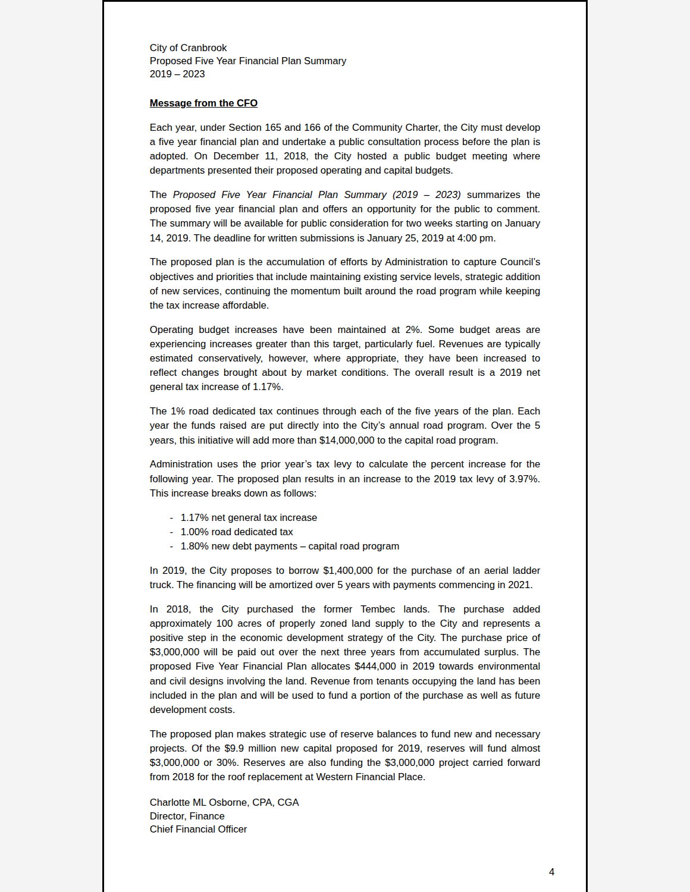City of Cranbrook
Proposed Five Year Financial Plan Summary
2019 – 2023
Message from the CFO
Each year, under Section 165 and 166 of the Community Charter, the City must develop a five year financial plan and undertake a public consultation process before the plan is adopted. On December 11, 2018, the City hosted a public budget meeting where departments presented their proposed operating and capital budgets.
The Proposed Five Year Financial Plan Summary (2019 – 2023) summarizes the proposed five year financial plan and offers an opportunity for the public to comment. The summary will be available for public consideration for two weeks starting on January 14, 2019. The deadline for written submissions is January 25, 2019 at 4:00 pm.
The proposed plan is the accumulation of efforts by Administration to capture Council’s objectives and priorities that include maintaining existing service levels, strategic addition of new services, continuing the momentum built around the road program while keeping the tax increase affordable.
Operating budget increases have been maintained at 2%. Some budget areas are experiencing increases greater than this target, particularly fuel. Revenues are typically estimated conservatively, however, where appropriate, they have been increased to reflect changes brought about by market conditions. The overall result is a 2019 net general tax increase of 1.17%.
The 1% road dedicated tax continues through each of the five years of the plan. Each year the funds raised are put directly into the City’s annual road program. Over the 5 years, this initiative will add more than $14,000,000 to the capital road program.
Administration uses the prior year’s tax levy to calculate the percent increase for the following year. The proposed plan results in an increase to the 2019 tax levy of 3.97%. This increase breaks down as follows:
1.17% net general tax increase
1.00% road dedicated tax
1.80% new debt payments – capital road program
In 2019, the City proposes to borrow $1,400,000 for the purchase of an aerial ladder truck. The financing will be amortized over 5 years with payments commencing in 2021.
In 2018, the City purchased the former Tembec lands. The purchase added approximately 100 acres of properly zoned land supply to the City and represents a positive step in the economic development strategy of the City. The purchase price of $3,000,000 will be paid out over the next three years from accumulated surplus. The proposed Five Year Financial Plan allocates $444,000 in 2019 towards environmental and civil designs involving the land. Revenue from tenants occupying the land has been included in the plan and will be used to fund a portion of the purchase as well as future development costs.
The proposed plan makes strategic use of reserve balances to fund new and necessary projects. Of the $9.9 million new capital proposed for 2019, reserves will fund almost $3,000,000 or 30%. Reserves are also funding the $3,000,000 project carried forward from 2018 for the roof replacement at Western Financial Place.
Charlotte ML Osborne, CPA, CGA
Director, Finance
Chief Financial Officer
4